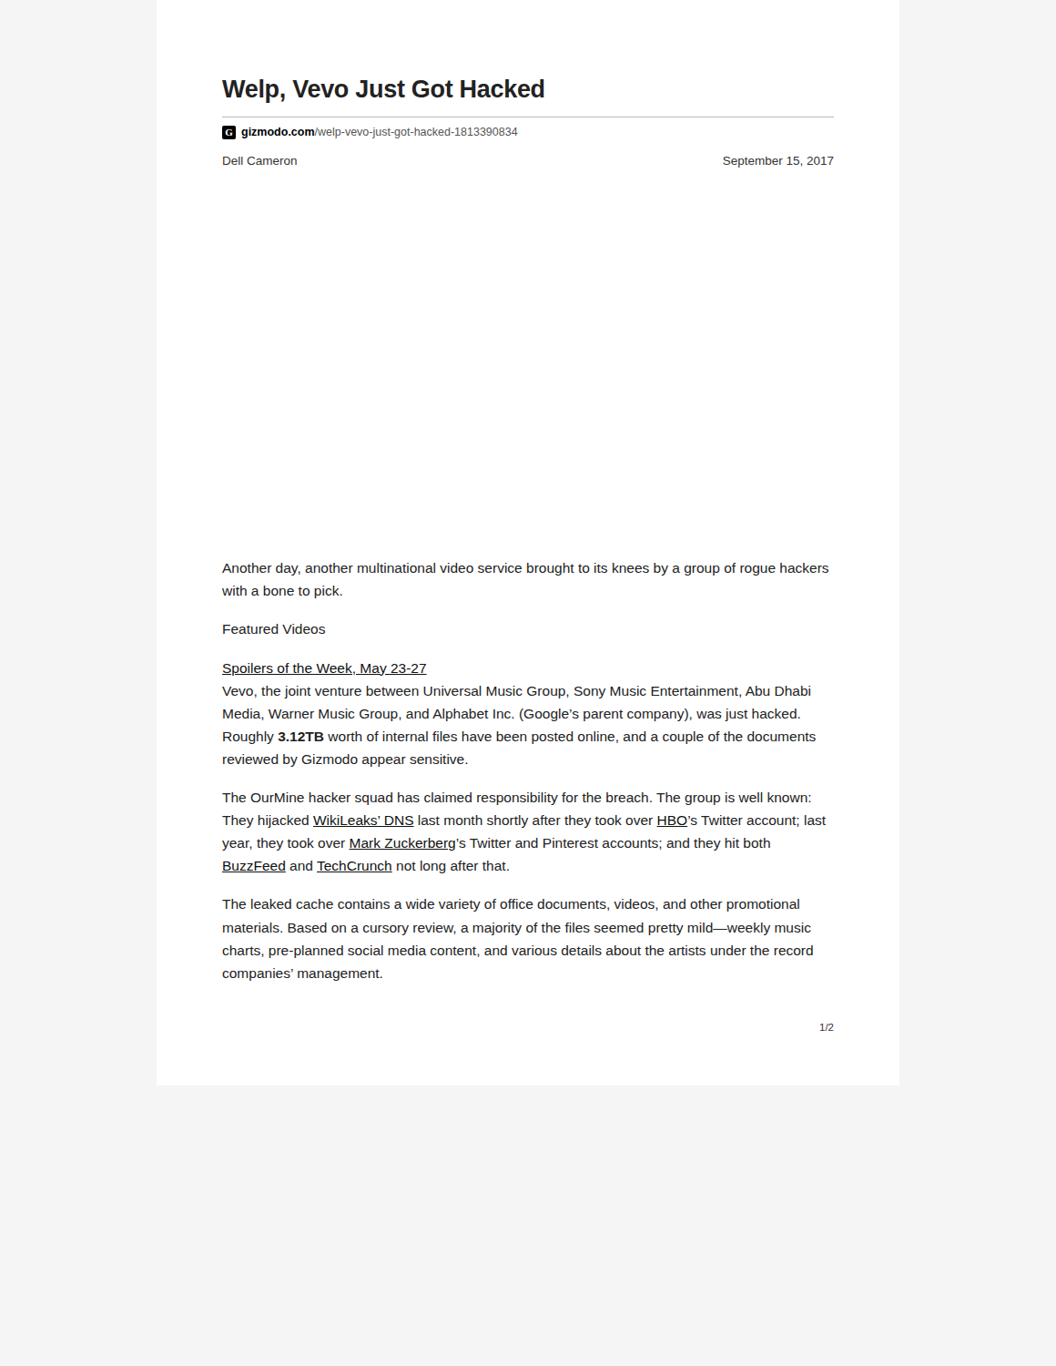Welp, Vevo Just Got Hacked
G gizmodo.com/welp-vevo-just-got-hacked-1813390834
Dell Cameron September 15, 2017
Another day, another multinational video service brought to its knees by a group of rogue hackers with a bone to pick.
Featured Videos
Spoilers of the Week, May 23-27 Vevo, the joint venture between Universal Music Group, Sony Music Entertainment, Abu Dhabi Media, Warner Music Group, and Alphabet Inc. (Google’s parent company), was just hacked. Roughly 3.12TB worth of internal files have been posted online, and a couple of the documents reviewed by Gizmodo appear sensitive.
The OurMine hacker squad has claimed responsibility for the breach. The group is well known: They hijacked WikiLeaks’ DNS last month shortly after they took over HBO’s Twitter account; last year, they took over Mark Zuckerberg’s Twitter and Pinterest accounts; and they hit both BuzzFeed and TechCrunch not long after that.
The leaked cache contains a wide variety of office documents, videos, and other promotional materials. Based on a cursory review, a majority of the files seemed pretty mild—weekly music charts, pre-planned social media content, and various details about the artists under the record companies’ management.
1/2